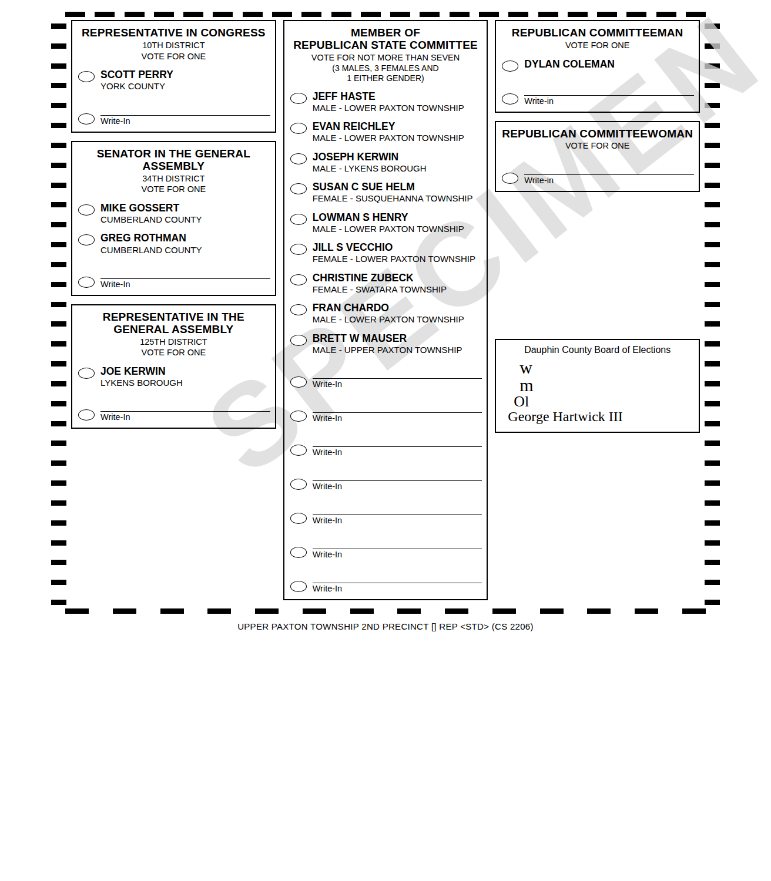SPECIMEN
REPRESENTATIVE IN CONGRESS
10TH DISTRICT
VOTE FOR ONE
SCOTT PERRY
YORK COUNTY
Write-In
SENATOR IN THE GENERAL ASSEMBLY
34TH DISTRICT
VOTE FOR ONE
MIKE GOSSERT
CUMBERLAND COUNTY
GREG ROTHMAN
CUMBERLAND COUNTY
Write-In
REPRESENTATIVE IN THE GENERAL ASSEMBLY
125TH DISTRICT
VOTE FOR ONE
JOE KERWIN
LYKENS BOROUGH
Write-In
MEMBER OF
REPUBLICAN STATE COMMITTEE
VOTE FOR NOT MORE THAN SEVEN
(3 MALES, 3 FEMALES AND
1 EITHER GENDER)
JEFF HASTE
MALE - LOWER PAXTON TOWNSHIP
EVAN REICHLEY
MALE - LOWER PAXTON TOWNSHIP
JOSEPH KERWIN
MALE - LYKENS BOROUGH
SUSAN C SUE HELM
FEMALE - SUSQUEHANNA TOWNSHIP
LOWMAN S HENRY
MALE - LOWER PAXTON TOWNSHIP
JILL S VECCHIO
FEMALE - LOWER PAXTON TOWNSHIP
CHRISTINE ZUBECK
FEMALE - SWATARA TOWNSHIP
FRAN CHARDO
MALE - LOWER PAXTON TOWNSHIP
BRETT W MAUSER
MALE - UPPER PAXTON TOWNSHIP
Write-In
Write-In
Write-In
Write-In
Write-In
Write-In
Write-In
REPUBLICAN COMMITTEEMAN
VOTE FOR ONE
DYLAN COLEMAN
Write-in
REPUBLICAN COMMITTEEWOMAN
VOTE FOR ONE
Write-in
Dauphin County Board of Elections
w   
m  
Ol    
George Hartwick III
UPPER PAXTON TOWNSHIP 2ND PRECINCT [] REP <STD> (CS 2206)